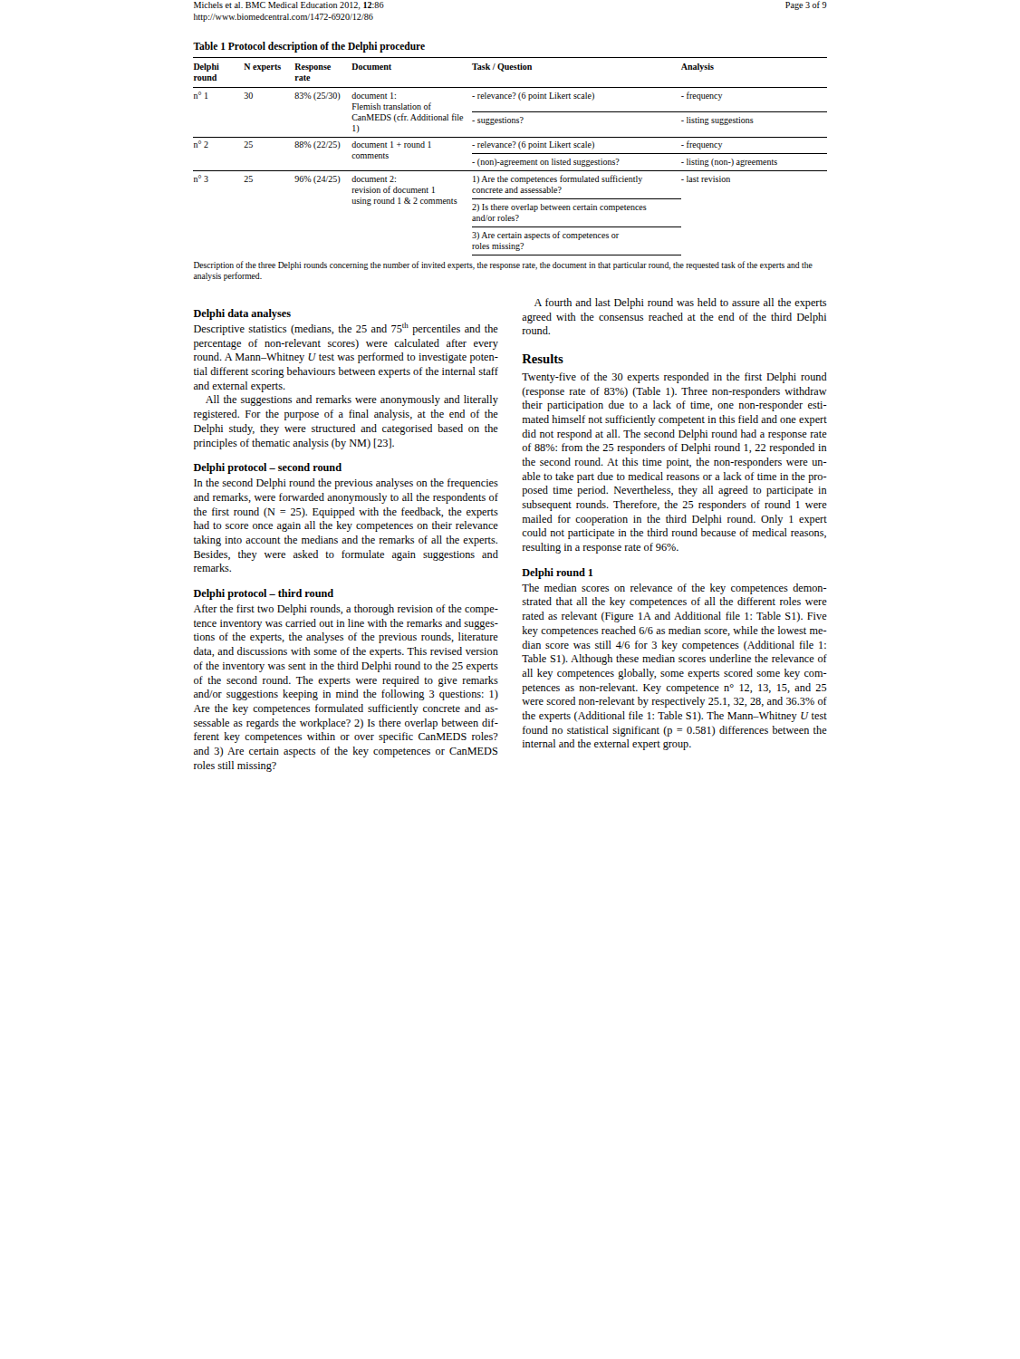Michels et al. BMC Medical Education 2012, 12:86
http://www.biomedcentral.com/1472-6920/12/86
Page 3 of 9
Table 1 Protocol description of the Delphi procedure
| Delphi round | N experts | Response rate | Document | Task / Question | Analysis |
| --- | --- | --- | --- | --- | --- |
| n° 1 | 30 | 83% (25/30) | document 1: Flemish translation of CanMEDS (cfr. Additional file 1) | - relevance? (6 point Likert scale) | - frequency |
| - suggestions? | - listing suggestions |
| n° 2 | 25 | 88% (22/25) | document 1 + round 1 comments | - relevance? (6 point Likert scale) | - frequency |
| - (non)-agreement on listed suggestions? | - listing (non-) agreements |
| n° 3 | 25 | 96% (24/25) | document 2: revision of document 1 using round 1 & 2 comments | 1) Are the competences formulated sufficiently concrete and assessable? | - last revision |
| 2) Is there overlap between certain competences and/or roles? |
| 3) Are certain aspects of competences or roles missing? |
Description of the three Delphi rounds concerning the number of invited experts, the response rate, the document in that particular round, the requested task of the experts and the analysis performed.
Delphi data analyses
Descriptive statistics (medians, the 25 and 75th percentiles and the percentage of non-relevant scores) were calculated after every round. A Mann–Whitney U test was performed to investigate potential different scoring behaviours between experts of the internal staff and external experts.
All the suggestions and remarks were anonymously and literally registered. For the purpose of a final analysis, at the end of the Delphi study, they were structured and categorised based on the principles of thematic analysis (by NM) [23].
Delphi protocol – second round
In the second Delphi round the previous analyses on the frequencies and remarks, were forwarded anonymously to all the respondents of the first round (N = 25). Equipped with the feedback, the experts had to score once again all the key competences on their relevance taking into account the medians and the remarks of all the experts. Besides, they were asked to formulate again suggestions and remarks.
Delphi protocol – third round
After the first two Delphi rounds, a thorough revision of the competence inventory was carried out in line with the remarks and suggestions of the experts, the analyses of the previous rounds, literature data, and discussions with some of the experts. This revised version of the inventory was sent in the third Delphi round to the 25 experts of the second round. The experts were required to give remarks and/or suggestions keeping in mind the following 3 questions: 1) Are the key competences formulated sufficiently concrete and assessable as regards the workplace? 2) Is there overlap between different key competences within or over specific CanMEDS roles? and 3) Are certain aspects of the key competences or CanMEDS roles still missing?
A fourth and last Delphi round was held to assure all the experts agreed with the consensus reached at the end of the third Delphi round.
Results
Twenty-five of the 30 experts responded in the first Delphi round (response rate of 83%) (Table 1). Three non-responders withdraw their participation due to a lack of time, one non-responder estimated himself not sufficiently competent in this field and one expert did not respond at all. The second Delphi round had a response rate of 88%: from the 25 responders of Delphi round 1, 22 responded in the second round. At this time point, the non-responders were unable to take part due to medical reasons or a lack of time in the proposed time period. Nevertheless, they all agreed to participate in subsequent rounds. Therefore, the 25 responders of round 1 were mailed for cooperation in the third Delphi round. Only 1 expert could not participate in the third round because of medical reasons, resulting in a response rate of 96%.
Delphi round 1
The median scores on relevance of the key competences demonstrated that all the key competences of all the different roles were rated as relevant (Figure 1A and Additional file 1: Table S1). Five key competences reached 6/6 as median score, while the lowest median score was still 4/6 for 3 key competences (Additional file 1: Table S1). Although these median scores underline the relevance of all key competences globally, some experts scored some key competences as non-relevant. Key competence n° 12, 13, 15, and 25 were scored non-relevant by respectively 25.1, 32, 28, and 36.3% of the experts (Additional file 1: Table S1). The Mann–Whitney U test found no statistical significant (p = 0.581) differences between the internal and the external expert group.